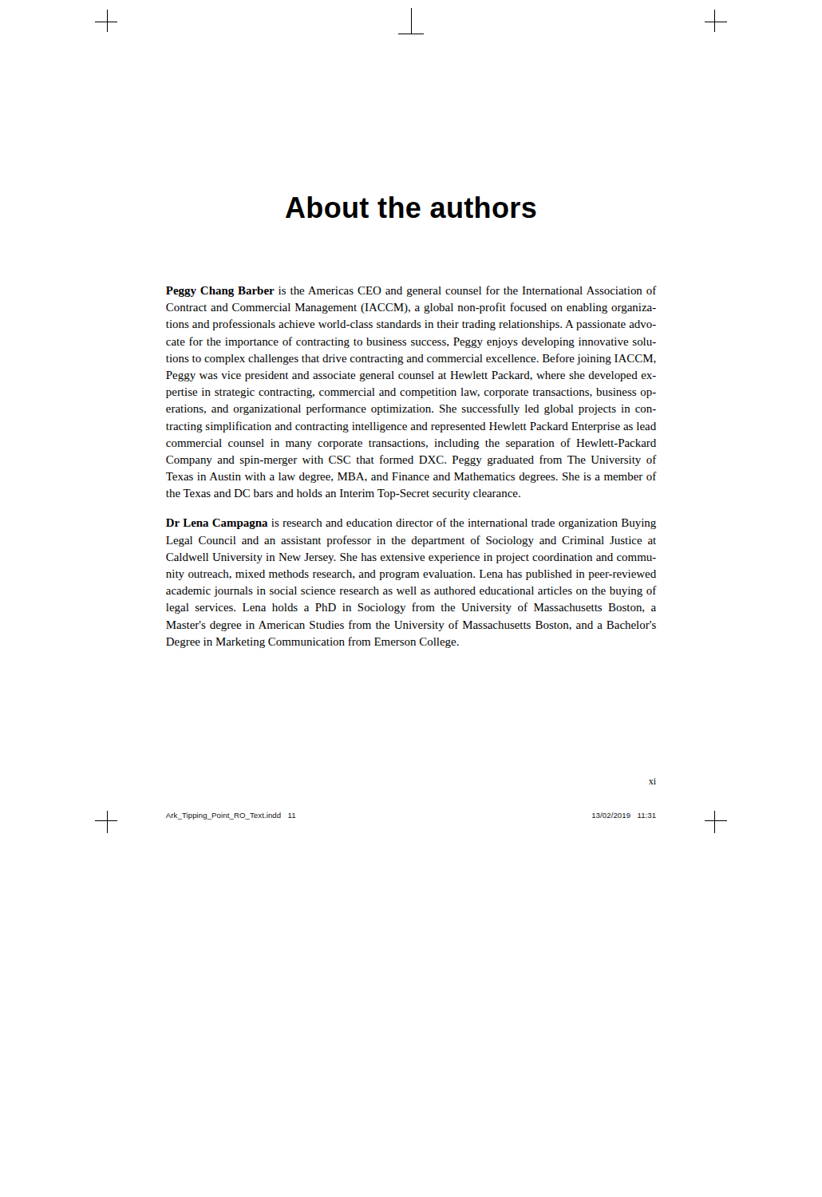About the authors
Peggy Chang Barber is the Americas CEO and general counsel for the International Association of Contract and Commercial Management (IACCM), a global non-profit focused on enabling organizations and professionals achieve world-class standards in their trading relationships. A passionate advocate for the importance of contracting to business success, Peggy enjoys developing innovative solutions to complex challenges that drive contracting and commercial excellence. Before joining IACCM, Peggy was vice president and associate general counsel at Hewlett Packard, where she developed expertise in strategic contracting, commercial and competition law, corporate transactions, business operations, and organizational performance optimization. She successfully led global projects in contracting simplification and contracting intelligence and represented Hewlett Packard Enterprise as lead commercial counsel in many corporate transactions, including the separation of Hewlett-Packard Company and spin-merger with CSC that formed DXC. Peggy graduated from The University of Texas in Austin with a law degree, MBA, and Finance and Mathematics degrees. She is a member of the Texas and DC bars and holds an Interim Top-Secret security clearance.
Dr Lena Campagna is research and education director of the international trade organization Buying Legal Council and an assistant professor in the department of Sociology and Criminal Justice at Caldwell University in New Jersey. She has extensive experience in project coordination and community outreach, mixed methods research, and program evaluation. Lena has published in peer-reviewed academic journals in social science research as well as authored educational articles on the buying of legal services. Lena holds a PhD in Sociology from the University of Massachusetts Boston, a Master's degree in American Studies from the University of Massachusetts Boston, and a Bachelor's Degree in Marketing Communication from Emerson College.
xi
Ark_Tipping_Point_RO_Text.indd 11 13/02/2019 11:31